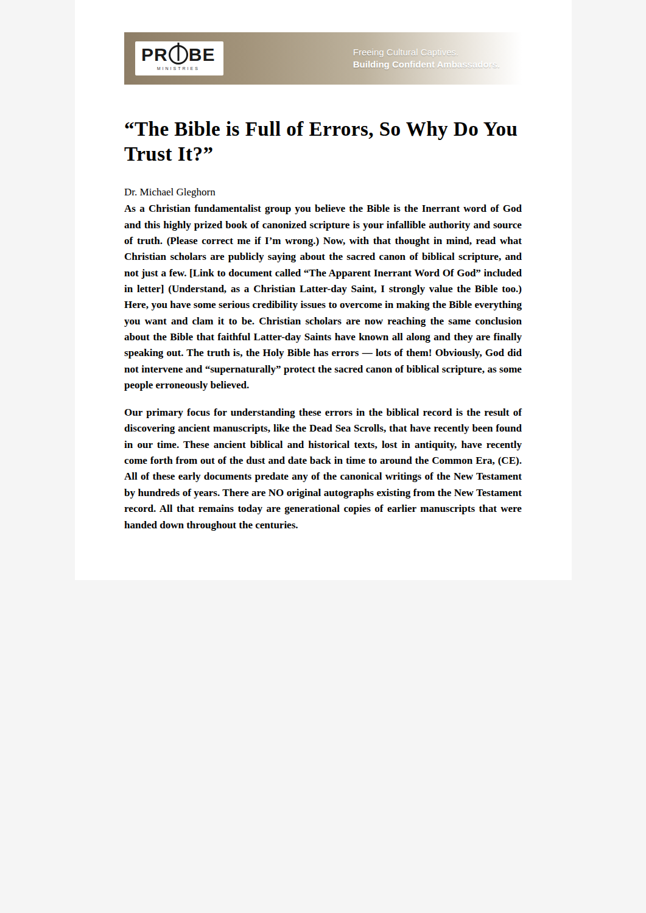PR BE
MINISTRIES
Freeing Cultural Captives.
Building Confident Ambassadors.
“The Bible is Full of Errors, So Why Do You Trust It?”
Dr. Michael Gleghorn
As a Christian fundamentalist group you believe the Bible is the Inerrant word of God and this highly prized book of canonized scripture is your infallible authority and source of truth. (Please correct me if I’m wrong.) Now, with that thought in mind, read what Christian scholars are publicly saying about the sacred canon of biblical scripture, and not just a few. [Link to document called “The Apparent Inerrant Word Of God” included in letter] (Understand, as a Christian Latter-day Saint, I strongly value the Bible too.) Here, you have some serious credibility issues to overcome in making the Bible everything you want and clam it to be. Christian scholars are now reaching the same conclusion about the Bible that faithful Latter-day Saints have known all along and they are finally speaking out. The truth is, the Holy Bible has errors — lots of them! Obviously, God did not intervene and “supernaturally” protect the sacred canon of biblical scripture, as some people erroneously believed.
Our primary focus for understanding these errors in the biblical record is the result of discovering ancient manuscripts, like the Dead Sea Scrolls, that have recently been found in our time. These ancient biblical and historical texts, lost in antiquity, have recently come forth from out of the dust and date back in time to around the Common Era, (CE). All of these early documents predate any of the canonical writings of the New Testament by hundreds of years. There are NO original autographs existing from the New Testament record. All that remains today are generational copies of earlier manuscripts that were handed down throughout the centuries.